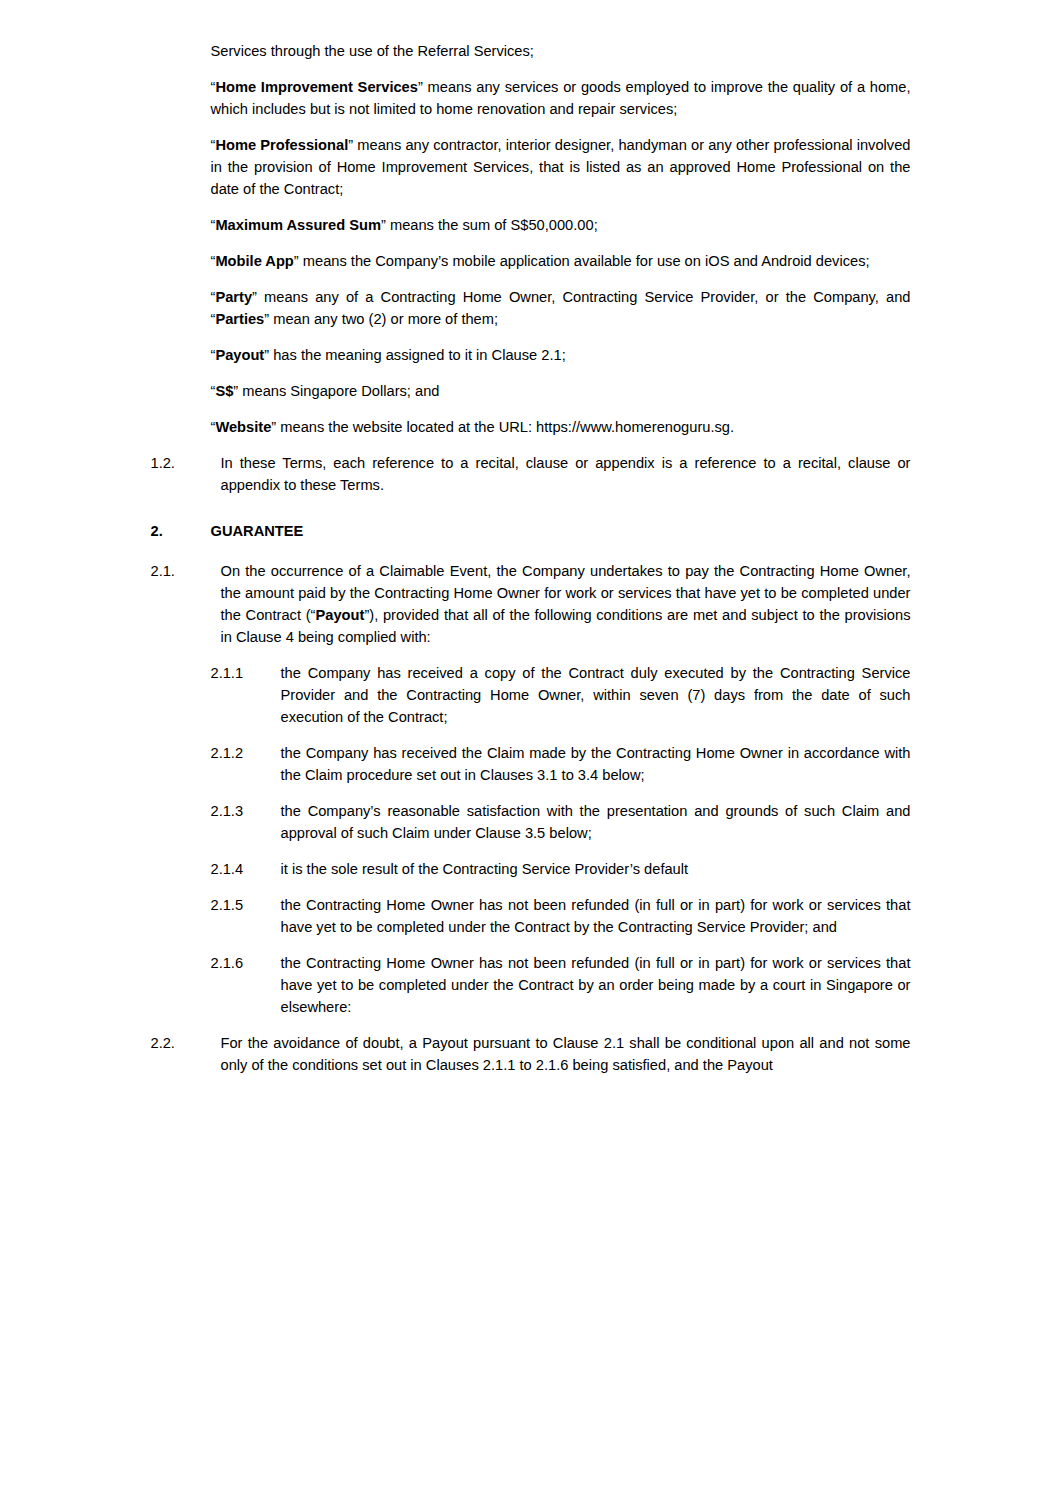Services through the use of the Referral Services;
“Home Improvement Services” means any services or goods employed to improve the quality of a home, which includes but is not limited to home renovation and repair services;
“Home Professional” means any contractor, interior designer, handyman or any other professional involved in the provision of Home Improvement Services, that is listed as an approved Home Professional on the date of the Contract;
“Maximum Assured Sum” means the sum of S$50,000.00;
“Mobile App” means the Company’s mobile application available for use on iOS and Android devices;
“Party” means any of a Contracting Home Owner, Contracting Service Provider, or the Company, and “Parties” mean any two (2) or more of them;
“Payout” has the meaning assigned to it in Clause 2.1;
“S$” means Singapore Dollars; and
“Website” means the website located at the URL: https://www.homerenoguru.sg.
1.2.
In these Terms, each reference to a recital, clause or appendix is a reference to a recital, clause or appendix to these Terms.
2.
GUARANTEE
2.1.
On the occurrence of a Claimable Event, the Company undertakes to pay the Contracting Home Owner, the amount paid by the Contracting Home Owner for work or services that have yet to be completed under the Contract (“Payout”), provided that all of the following conditions are met and subject to the provisions in Clause 4 being complied with:
2.1.1
the Company has received a copy of the Contract duly executed by the Contracting Service Provider and the Contracting Home Owner, within seven (7) days from the date of such execution of the Contract;
2.1.2
the Company has received the Claim made by the Contracting Home Owner in accordance with the Claim procedure set out in Clauses 3.1 to 3.4 below;
2.1.3
the Company’s reasonable satisfaction with the presentation and grounds of such Claim and approval of such Claim under Clause 3.5 below;
2.1.4
it is the sole result of the Contracting Service Provider’s default
2.1.5
the Contracting Home Owner has not been refunded (in full or in part) for work or services that have yet to be completed under the Contract by the Contracting Service Provider; and
2.1.6
the Contracting Home Owner has not been refunded (in full or in part) for work or services that have yet to be completed under the Contract by an order being made by a court in Singapore or elsewhere:
2.2.
For the avoidance of doubt, a Payout pursuant to Clause 2.1 shall be conditional upon all and not some only of the conditions set out in Clauses 2.1.1 to 2.1.6 being satisfied, and the Payout